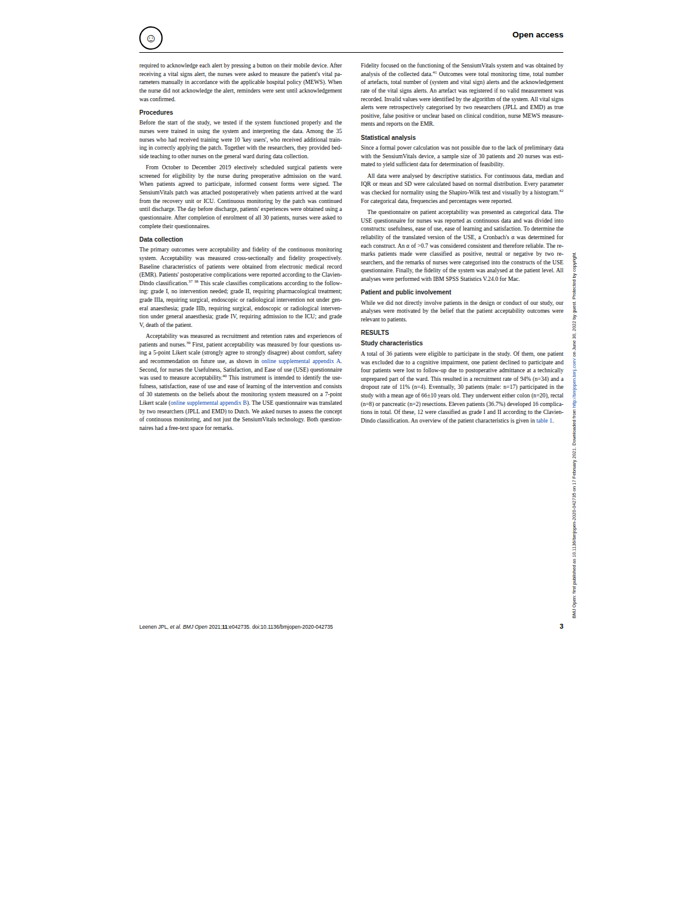BMJ Open: first published as 10.1136/bmjopen-2020-042735 on 17 February 2021. Downloaded from http://bmjopen.bmj.com/ on June 30, 2022 by guest. Protected by copyright.
☺
Open access
required to acknowledge each alert by pressing a button on their mobile device. After receiving a vital signs alert, the nurses were asked to measure the patient's vital parameters manually in accordance with the applicable hospital policy (MEWS). When the nurse did not acknowledge the alert, reminders were sent until acknowledgement was confirmed.
Procedures
Before the start of the study, we tested if the system functioned properly and the nurses were trained in using the system and interpreting the data. Among the 35 nurses who had received training were 10 'key users', who received additional training in correctly applying the patch. Together with the researchers, they provided bedside teaching to other nurses on the general ward during data collection.
From October to December 2019 electively scheduled surgical patients were screened for eligibility by the nurse during preoperative admission on the ward. When patients agreed to participate, informed consent forms were signed. The SensiumVitals patch was attached postoperatively when patients arrived at the ward from the recovery unit or ICU. Continuous monitoring by the patch was continued until discharge. The day before discharge, patients' experiences were obtained using a questionnaire. After completion of enrolment of all 30 patients, nurses were asked to complete their questionnaires.
Data collection
The primary outcomes were acceptability and fidelity of the continuous monitoring system. Acceptability was measured cross-sectionally and fidelity prospectively. Baseline characteristics of patients were obtained from electronic medical record (EMR). Patients' postoperative complications were reported according to the Clavien-Dindo classification.37 38 This scale classifies complications according to the following: grade I, no intervention needed; grade II, requiring pharmacological treatment; grade IIIa, requiring surgical, endoscopic or radiological intervention not under general anaesthesia; grade IIIb, requiring surgical, endoscopic or radiological intervention under general anaesthesia; grade IV, requiring admission to the ICU; and grade V, death of the patient.
Acceptability was measured as recruitment and retention rates and experiences of patients and nurses.39 First, patient acceptability was measured by four questions using a 5-point Likert scale (strongly agree to strongly disagree) about comfort, safety and recommendation on future use, as shown in online supplemental appendix A. Second, for nurses the Usefulness, Satisfaction, and Ease of use (USE) questionnaire was used to measure acceptability.40 This instrument is intended to identify the usefulness, satisfaction, ease of use and ease of learning of the intervention and consists of 30 statements on the beliefs about the monitoring system measured on a 7-point Likert scale (online supplemental appendix B). The USE questionnaire was translated by two researchers (JPLL and EMD) to Dutch. We asked nurses to assess the concept of continuous monitoring, and not just the SensiumVitals technology. Both questionnaires had a free-text space for remarks.
Fidelity focused on the functioning of the SensiumVitals system and was obtained by analysis of the collected data.41 Outcomes were total monitoring time, total number of artefacts, total number of (system and vital sign) alerts and the acknowledgement rate of the vital signs alerts. An artefact was registered if no valid measurement was recorded. Invalid values were identified by the algorithm of the system. All vital signs alerts were retrospectively categorised by two researchers (JPLL and EMD) as true positive, false positive or unclear based on clinical condition, nurse MEWS measurements and reports on the EMR.
Statistical analysis
Since a formal power calculation was not possible due to the lack of preliminary data with the SensiumVitals device, a sample size of 30 patients and 20 nurses was estimated to yield sufficient data for determination of feasibility.
All data were analysed by descriptive statistics. For continuous data, median and IQR or mean and SD were calculated based on normal distribution. Every parameter was checked for normality using the Shapiro-Wilk test and visually by a histogram.42 For categorical data, frequencies and percentages were reported.
The questionnaire on patient acceptability was presented as categorical data. The USE questionnaire for nurses was reported as continuous data and was divided into constructs: usefulness, ease of use, ease of learning and satisfaction. To determine the reliability of the translated version of the USE, a Cronbach's α was determined for each construct. An α of >0.7 was considered consistent and therefore reliable. The remarks patients made were classified as positive, neutral or negative by two researchers, and the remarks of nurses were categorised into the constructs of the USE questionnaire. Finally, the fidelity of the system was analysed at the patient level. All analyses were performed with IBM SPSS Statistics V.24.0 for Mac.
Patient and public involvement
While we did not directly involve patients in the design or conduct of our study, our analyses were motivated by the belief that the patient acceptability outcomes were relevant to patients.
RESULTS
Study characteristics
A total of 36 patients were eligible to participate in the study. Of them, one patient was excluded due to a cognitive impairment, one patient declined to participate and four patients were lost to follow-up due to postoperative admittance at a technically unprepared part of the ward. This resulted in a recruitment rate of 94% (n=34) and a dropout rate of 11% (n=4). Eventually, 30 patients (male: n=17) participated in the study with a mean age of 66±10 years old. They underwent either colon (n=20), rectal (n=8) or pancreatic (n=2) resections. Eleven patients (36.7%) developed 16 complications in total. Of these, 12 were classified as grade I and II according to the Clavien-Dindo classification. An overview of the patient characteristics is given in table 1.
Leenen JPL, et al. BMJ Open 2021;11:e042735. doi:10.1136/bmjopen-2020-042735
3